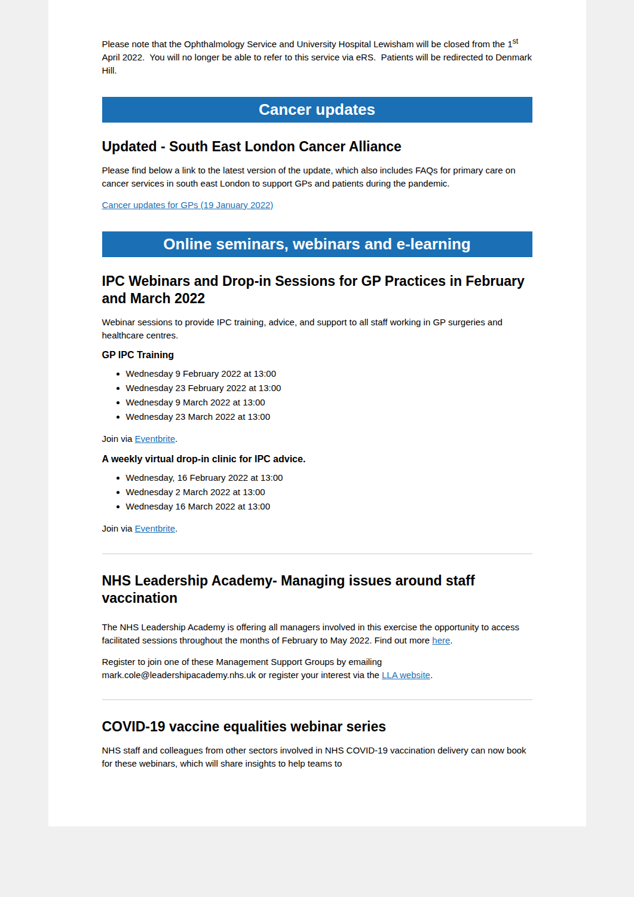Please note that the Ophthalmology Service and University Hospital Lewisham will be closed from the 1st April 2022. You will no longer be able to refer to this service via eRS. Patients will be redirected to Denmark Hill.
Cancer updates
Updated - South East London Cancer Alliance
Please find below a link to the latest version of the update, which also includes FAQs for primary care on cancer services in south east London to support GPs and patients during the pandemic.
Cancer updates for GPs (19 January 2022)
Online seminars, webinars and e-learning
IPC Webinars and Drop-in Sessions for GP Practices in February and March 2022
Webinar sessions to provide IPC training, advice, and support to all staff working in GP surgeries and healthcare centres.
GP IPC Training
Wednesday 9 February 2022 at 13:00
Wednesday 23 February 2022 at 13:00
Wednesday 9 March 2022 at 13:00
Wednesday 23 March 2022 at 13:00
Join via Eventbrite.
A weekly virtual drop-in clinic for IPC advice.
Wednesday, 16 February 2022 at 13:00
Wednesday 2 March 2022 at 13:00
Wednesday 16 March 2022 at 13:00
Join via Eventbrite.
NHS Leadership Academy- Managing issues around staff vaccination
The NHS Leadership Academy is offering all managers involved in this exercise the opportunity to access facilitated sessions throughout the months of February to May 2022. Find out more here.
Register to join one of these Management Support Groups by emailing mark.cole@leadershipacademy.nhs.uk or register your interest via the LLA website.
COVID-19 vaccine equalities webinar series
NHS staff and colleagues from other sectors involved in NHS COVID-19 vaccination delivery can now book for these webinars, which will share insights to help teams to